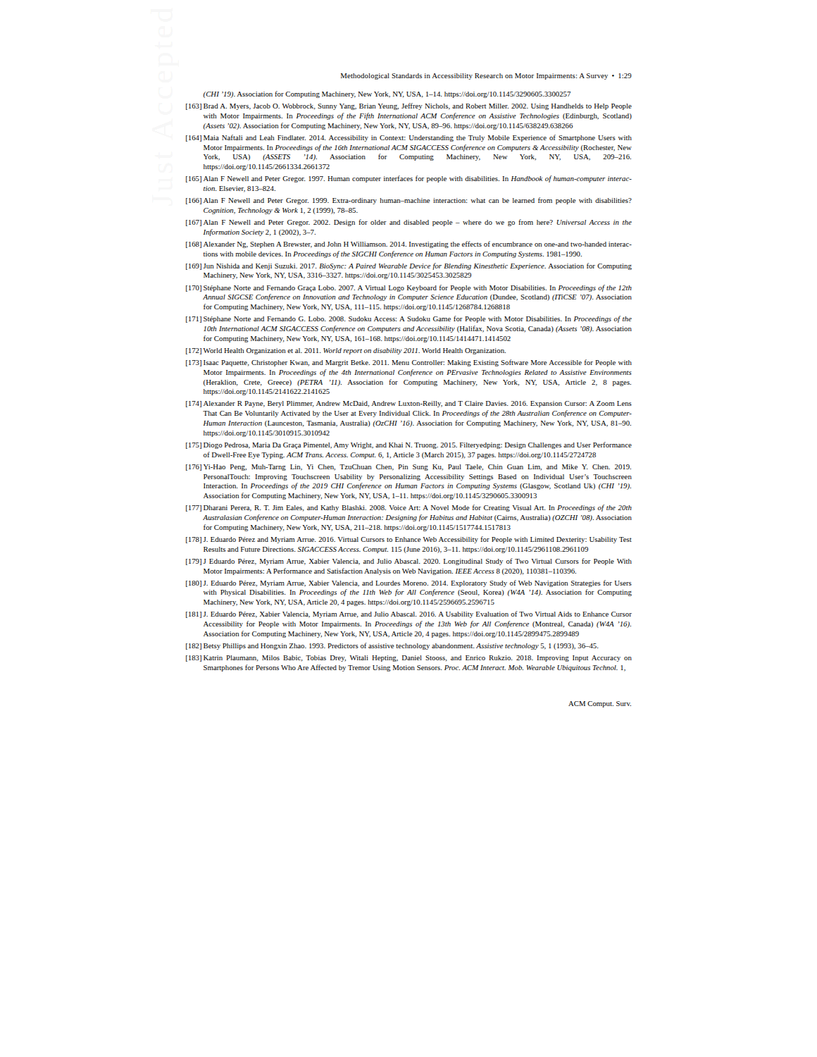Just Accepted
Methodological Standards in Accessibility Research on Motor Impairments: A Survey•1:29
(CHI ’19). Association for Computing Machinery, New York, NY, USA, 1–14. https://doi.org/10.1145/3290605.3300257
[163] Brad A. Myers, Jacob O. Wobbrock, Sunny Yang, Brian Yeung, Jeffrey Nichols, and Robert Miller. 2002. Using Handhelds to Help People with Motor Impairments. In Proceedings of the Fifth International ACM Conference on Assistive Technologies (Edinburgh, Scotland) (Assets ’02). Association for Computing Machinery, New York, NY, USA, 89–96. https://doi.org/10.1145/638249.638266
[164] Maia Naftali and Leah Findlater. 2014. Accessibility in Context: Understanding the Truly Mobile Experience of Smartphone Users with Motor Impairments. In Proceedings of the 16th International ACM SIGACCESS Conference on Computers & Accessibility (Rochester, New York, USA) (ASSETS ’14). Association for Computing Machinery, New York, NY, USA, 209–216. https://doi.org/10.1145/2661334.2661372
[165] Alan F Newell and Peter Gregor. 1997. Human computer interfaces for people with disabilities. In Handbook of human-computer interaction. Elsevier, 813–824.
[166] Alan F Newell and Peter Gregor. 1999. Extra-ordinary human–machine interaction: what can be learned from people with disabilities? Cognition, Technology & Work 1, 2 (1999), 78–85.
[167] Alan F Newell and Peter Gregor. 2002. Design for older and disabled people – where do we go from here? Universal Access in the Information Society 2, 1 (2002), 3–7.
[168] Alexander Ng, Stephen A Brewster, and John H Williamson. 2014. Investigating the effects of encumbrance on one-and two-handed interactions with mobile devices. In Proceedings of the SIGCHI Conference on Human Factors in Computing Systems. 1981–1990.
[169] Jun Nishida and Kenji Suzuki. 2017. BioSync: A Paired Wearable Device for Blending Kinesthetic Experience. Association for Computing Machinery, New York, NY, USA, 3316–3327. https://doi.org/10.1145/3025453.3025829
[170] Stéphane Norte and Fernando Graça Lobo. 2007. A Virtual Logo Keyboard for People with Motor Disabilities. In Proceedings of the 12th Annual SIGCSE Conference on Innovation and Technology in Computer Science Education (Dundee, Scotland) (ITiCSE ’07). Association for Computing Machinery, New York, NY, USA, 111–115. https://doi.org/10.1145/1268784.1268818
[171] Stéphane Norte and Fernando G. Lobo. 2008. Sudoku Access: A Sudoku Game for People with Motor Disabilities. In Proceedings of the 10th International ACM SIGACCESS Conference on Computers and Accessibility (Halifax, Nova Scotia, Canada) (Assets ’08). Association for Computing Machinery, New York, NY, USA, 161–168. https://doi.org/10.1145/1414471.1414502
[172] World Health Organization et al. 2011. World report on disability 2011. World Health Organization.
[173] Isaac Paquette, Christopher Kwan, and Margrit Betke. 2011. Menu Controller: Making Existing Software More Accessible for People with Motor Impairments. In Proceedings of the 4th International Conference on PErvasive Technologies Related to Assistive Environments (Heraklion, Crete, Greece) (PETRA ’11). Association for Computing Machinery, New York, NY, USA, Article 2, 8 pages. https://doi.org/10.1145/2141622.2141625
[174] Alexander R Payne, Beryl Plimmer, Andrew McDaid, Andrew Luxton-Reilly, and T Claire Davies. 2016. Expansion Cursor: A Zoom Lens That Can Be Voluntarily Activated by the User at Every Individual Click. In Proceedings of the 28th Australian Conference on Computer-Human Interaction (Launceston, Tasmania, Australia) (OzCHI ’16). Association for Computing Machinery, New York, NY, USA, 81–90. https://doi.org/10.1145/3010915.3010942
[175] Diogo Pedrosa, Maria Da Graça Pimentel, Amy Wright, and Khai N. Truong. 2015. Filteryedping: Design Challenges and User Performance of Dwell-Free Eye Typing. ACM Trans. Access. Comput. 6, 1, Article 3 (March 2015), 37 pages. https://doi.org/10.1145/2724728
[176] Yi-Hao Peng, Muh-Tarng Lin, Yi Chen, TzuChuan Chen, Pin Sung Ku, Paul Taele, Chin Guan Lim, and Mike Y. Chen. 2019. PersonalTouch: Improving Touchscreen Usability by Personalizing Accessibility Settings Based on Individual User’s Touchscreen Interaction. In Proceedings of the 2019 CHI Conference on Human Factors in Computing Systems (Glasgow, Scotland Uk) (CHI ’19). Association for Computing Machinery, New York, NY, USA, 1–11. https://doi.org/10.1145/3290605.3300913
[177] Dharani Perera, R. T. Jim Eales, and Kathy Blashki. 2008. Voice Art: A Novel Mode for Creating Visual Art. In Proceedings of the 20th Australasian Conference on Computer-Human Interaction: Designing for Habitus and Habitat (Cairns, Australia) (OZCHI ’08). Association for Computing Machinery, New York, NY, USA, 211–218. https://doi.org/10.1145/1517744.1517813
[178] J. Eduardo Pérez and Myriam Arrue. 2016. Virtual Cursors to Enhance Web Accessibility for People with Limited Dexterity: Usability Test Results and Future Directions. SIGACCESS Access. Comput. 115 (June 2016), 3–11. https://doi.org/10.1145/2961108.2961109
[179] J Eduardo Pérez, Myriam Arrue, Xabier Valencia, and Julio Abascal. 2020. Longitudinal Study of Two Virtual Cursors for People With Motor Impairments: A Performance and Satisfaction Analysis on Web Navigation. IEEE Access 8 (2020), 110381–110396.
[180] J. Eduardo Pérez, Myriam Arrue, Xabier Valencia, and Lourdes Moreno. 2014. Exploratory Study of Web Navigation Strategies for Users with Physical Disabilities. In Proceedings of the 11th Web for All Conference (Seoul, Korea) (W4A ’14). Association for Computing Machinery, New York, NY, USA, Article 20, 4 pages. https://doi.org/10.1145/2596695.2596715
[181] J. Eduardo Pérez, Xabier Valencia, Myriam Arrue, and Julio Abascal. 2016. A Usability Evaluation of Two Virtual Aids to Enhance Cursor Accessibility for People with Motor Impairments. In Proceedings of the 13th Web for All Conference (Montreal, Canada) (W4A ’16). Association for Computing Machinery, New York, NY, USA, Article 20, 4 pages. https://doi.org/10.1145/2899475.2899489
[182] Betsy Phillips and Hongxin Zhao. 1993. Predictors of assistive technology abandonment. Assistive technology 5, 1 (1993), 36–45.
[183] Katrin Plaumann, Milos Babic, Tobias Drey, Witali Hepting, Daniel Stooss, and Enrico Rukzio. 2018. Improving Input Accuracy on Smartphones for Persons Who Are Affected by Tremor Using Motion Sensors. Proc. ACM Interact. Mob. Wearable Ubiquitous Technol. 1,
ACM Comput. Surv.